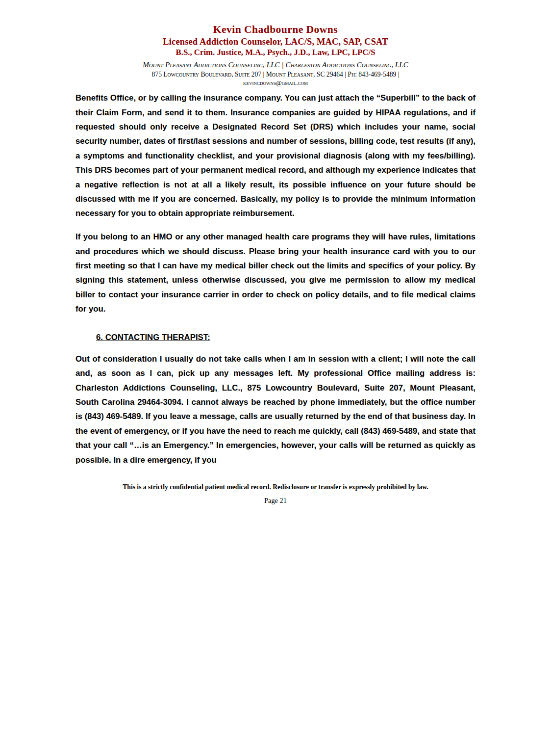Kevin Chadbourne Downs
Licensed Addiction Counselor, LAC/S, MAC, SAP, CSAT
B.S., Crim. Justice, M.A., Psych., J.D., Law, LPC, LPC/S
Mount Pleasant Addictions Counseling, LLC | Charleston Addictions Counseling, LLC
875 Lowcountry Boulevard, Suite 207 | Mount Pleasant, SC 29464 | Ph: 843-469-5489 |
kevincdowns@gmail.com
Benefits Office, or by calling the insurance company. You can just attach the “Superbill” to the back of their Claim Form, and send it to them. Insurance companies are guided by HIPAA regulations, and if requested should only receive a Designated Record Set (DRS) which includes your name, social security number, dates of first/last sessions and number of sessions, billing code, test results (if any), a symptoms and functionality checklist, and your provisional diagnosis (along with my fees/billing). This DRS becomes part of your permanent medical record, and although my experience indicates that a negative reflection is not at all a likely result, its possible influence on your future should be discussed with me if you are concerned. Basically, my policy is to provide the minimum information necessary for you to obtain appropriate reimbursement.
If you belong to an HMO or any other managed health care programs they will have rules, limitations and procedures which we should discuss. Please bring your health insurance card with you to our first meeting so that I can have my medical biller check out the limits and specifics of your policy. By signing this statement, unless otherwise discussed, you give me permission to allow my medical biller to contact your insurance carrier in order to check on policy details, and to file medical claims for you.
6. CONTACTING THERAPIST:
Out of consideration I usually do not take calls when I am in session with a client; I will note the call and, as soon as I can, pick up any messages left. My professional Office mailing address is: Charleston Addictions Counseling, LLC., 875 Lowcountry Boulevard, Suite 207, Mount Pleasant, South Carolina 29464-3094. I cannot always be reached by phone immediately, but the office number is (843) 469-5489. If you leave a message, calls are usually returned by the end of that business day. In the event of emergency, or if you have the need to reach me quickly, call (843) 469-5489, and state that that your call “…is an Emergency.” In emergencies, however, your calls will be returned as quickly as possible. In a dire emergency, if you
This is a strictly confidential patient medical record. Redisclosure or transfer is expressly prohibited by law.
Page 21